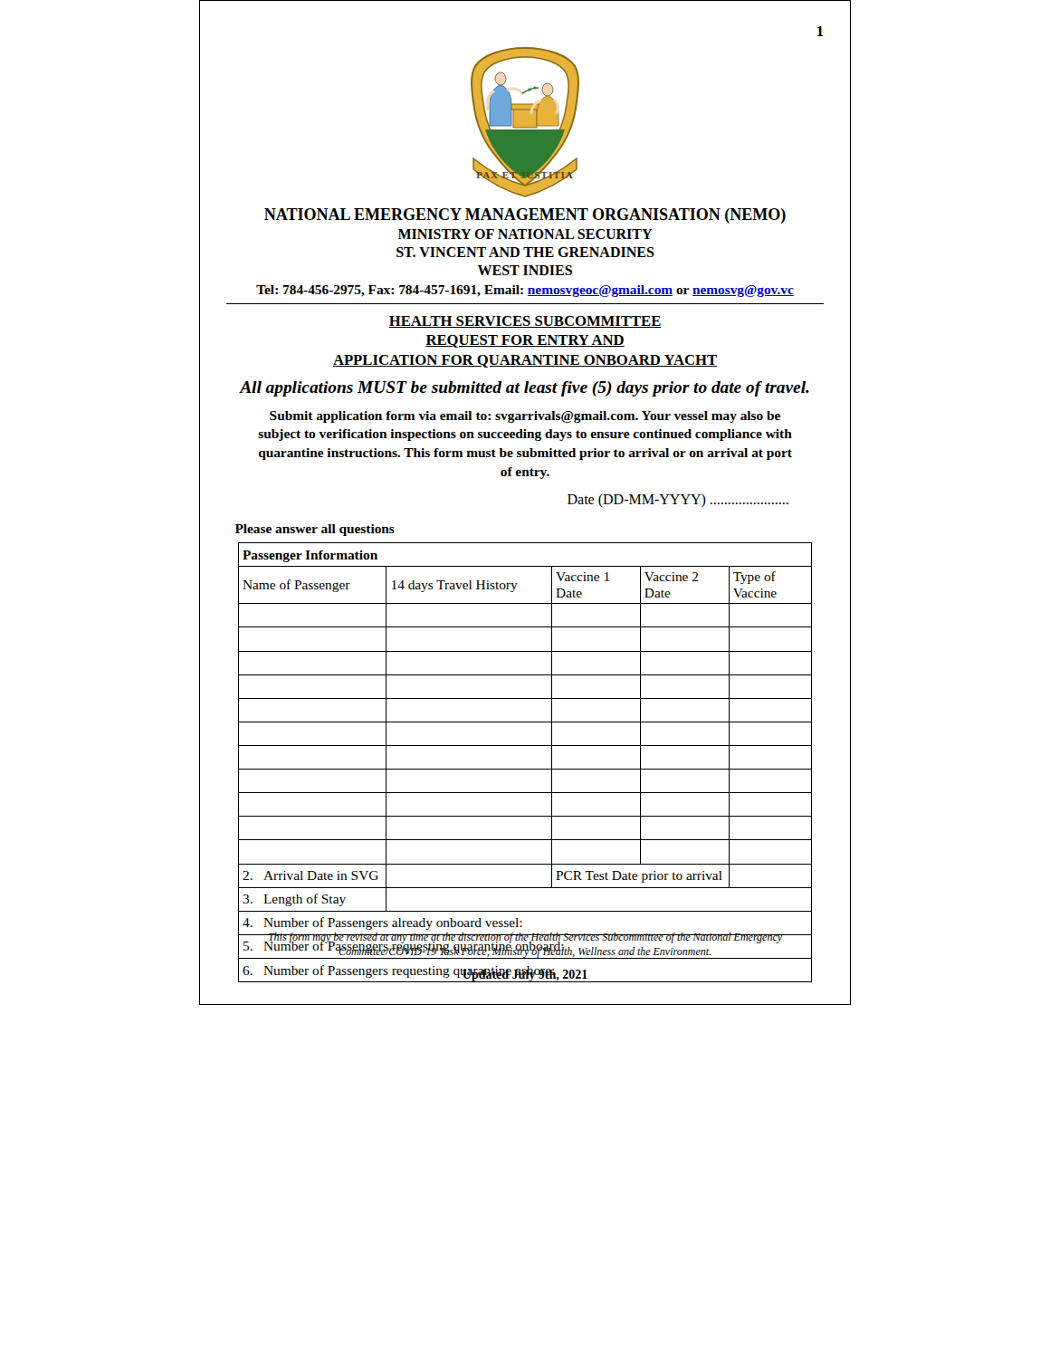1
PAX ET JUSTITIA
NATIONAL EMERGENCY MANAGEMENT ORGANISATION (NEMO)
MINISTRY OF NATIONAL SECURITY
ST. VINCENT AND THE GRENADINES
WEST INDIES
Tel: 784-456-2975, Fax: 784-457-1691, Email: nemosvgeoc@gmail.com or nemosvg@gov.vc
HEALTH SERVICES SUBCOMMITTEE
REQUEST FOR ENTRY AND
APPLICATION FOR QUARANTINE ONBOARD YACHT
All applications MUST be submitted at least five (5) days prior to date of travel.
Submit application form via email to: svgarrivals@gmail.com. Your vessel may also be subject to verification inspections on succeeding days to ensure continued compliance with quarantine instructions. This form must be submitted prior to arrival or on arrival at port of entry.
Date (DD-MM-YYYY) ......................
Please answer all questions
| Passenger Information |
| Name of Passenger | 14 days Travel History | Vaccine 1 Date | Vaccine 2 Date | Type of Vaccine |
| 2. Arrival Date in SVG | | PCR Test Date prior to arrival | |
| 3. Length of Stay | |
| 4. Number of Passengers already onboard vessel: |
| 5. Number of Passengers requesting quarantine onboard: |
| 6. Number of Passengers requesting quarantine ashore: |
This form may be revised at any time at the discretion of the Health Services Subcommittee of the National Emergency Committee/COVID-19 Task Force, Ministry of Health, Wellness and the Environment.
Updated July 9th, 2021